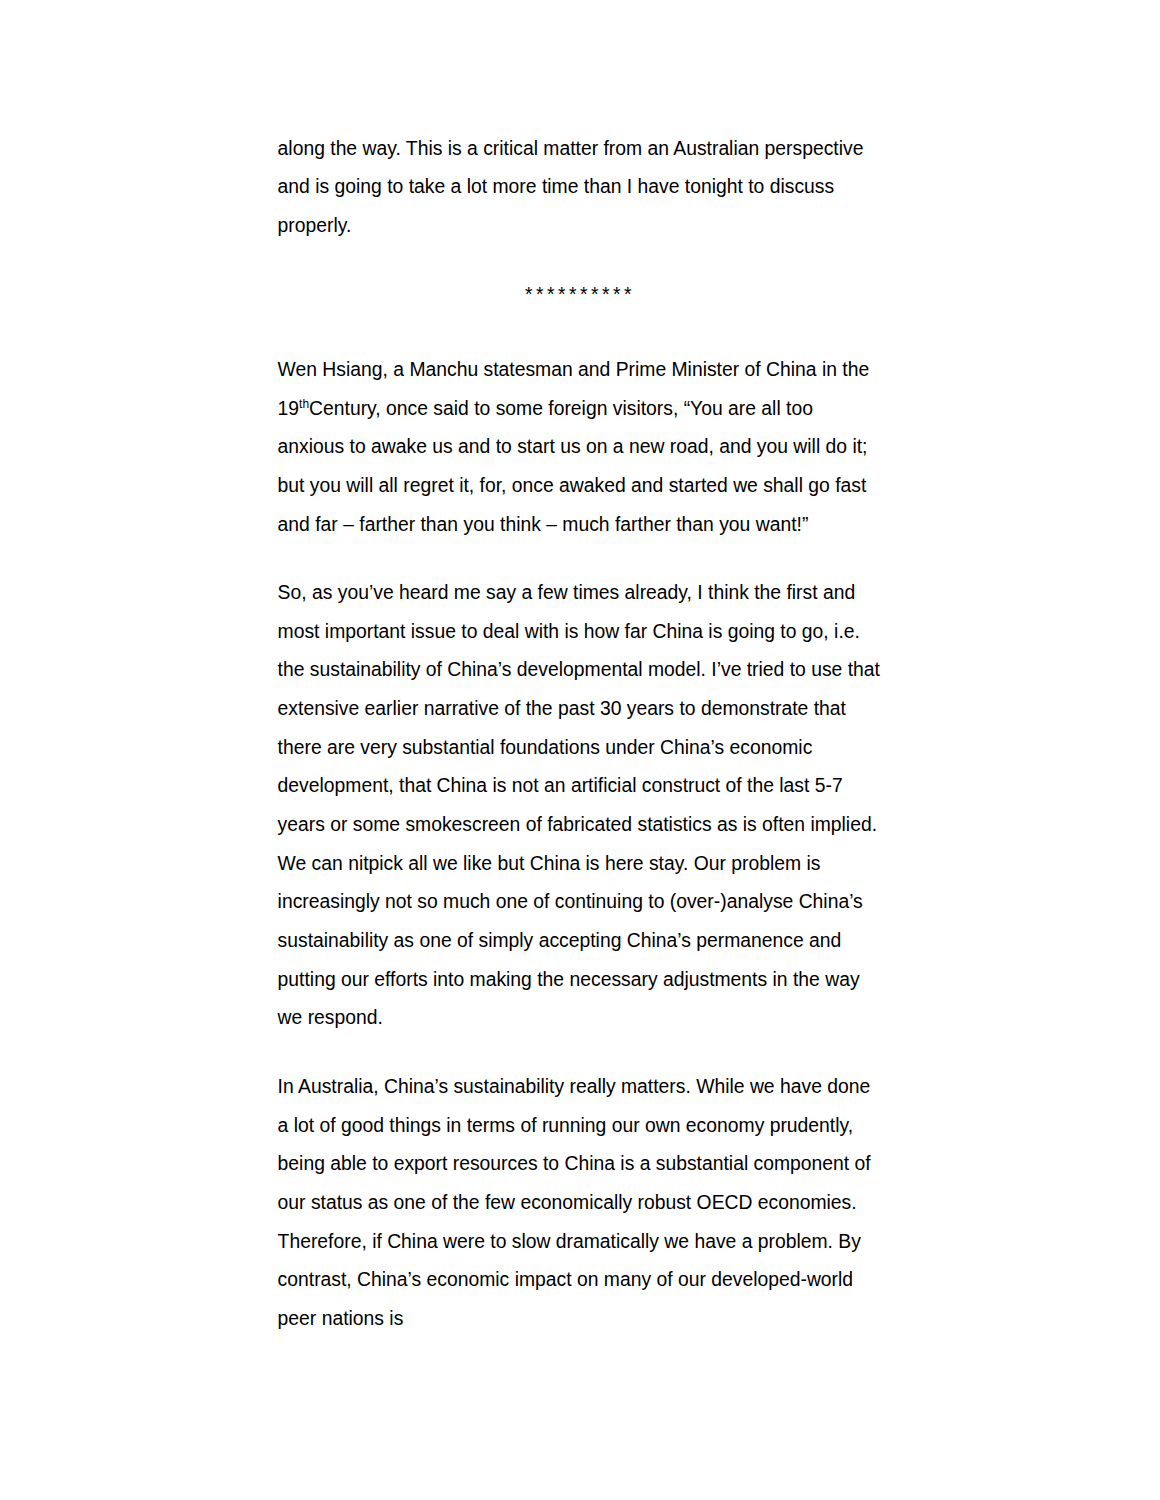along the way. This is a critical matter from an Australian perspective and is going to take a lot more time than I have tonight to discuss properly.
**********
Wen Hsiang, a Manchu statesman and Prime Minister of China in the 19thCentury, once said to some foreign visitors, “You are all too anxious to awake us and to start us on a new road, and you will do it; but you will all regret it, for, once awaked and started we shall go fast and far – farther than you think – much farther than you want!”
So, as you’ve heard me say a few times already, I think the first and most important issue to deal with is how far China is going to go, i.e. the sustainability of China’s developmental model. I’ve tried to use that extensive earlier narrative of the past 30 years to demonstrate that there are very substantial foundations under China’s economic development, that China is not an artificial construct of the last 5-7 years or some smokescreen of fabricated statistics as is often implied. We can nitpick all we like but China is here stay. Our problem is increasingly not so much one of continuing to (over-)analyse China’s sustainability as one of simply accepting China’s permanence and putting our efforts into making the necessary adjustments in the way we respond.
In Australia, China’s sustainability really matters. While we have done a lot of good things in terms of running our own economy prudently, being able to export resources to China is a substantial component of our status as one of the few economically robust OECD economies. Therefore, if China were to slow dramatically we have a problem. By contrast, China’s economic impact on many of our developed-world peer nations is